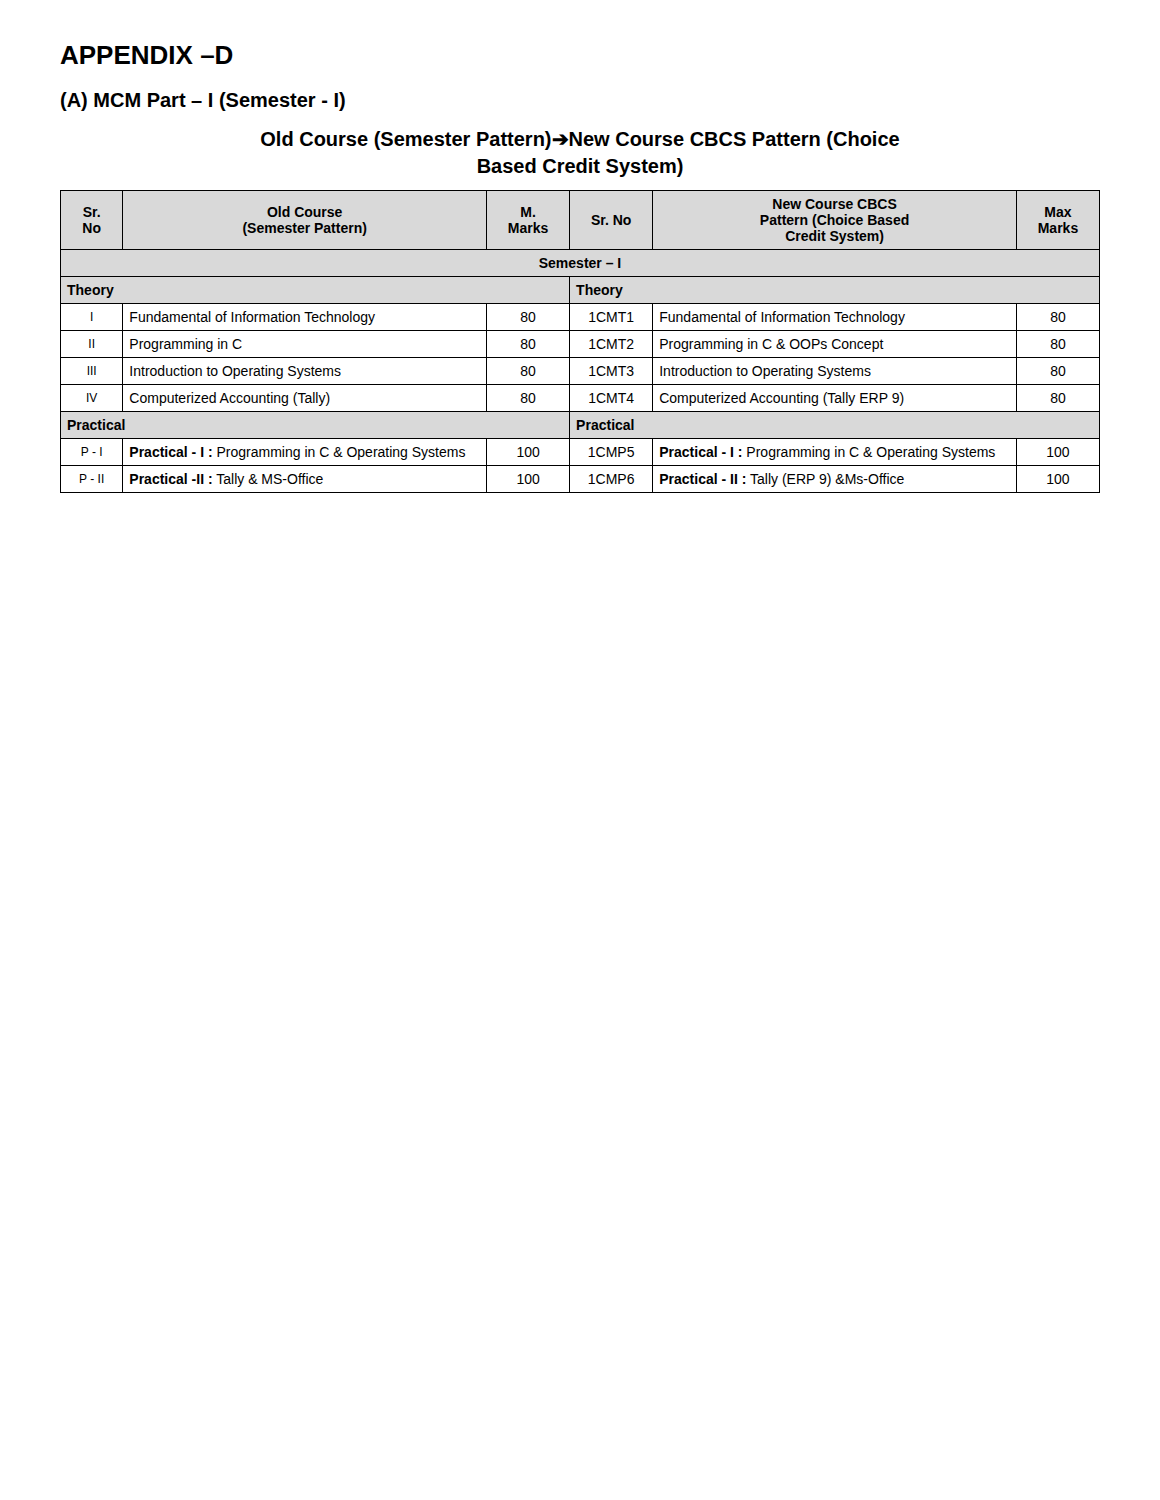APPENDIX –D
(A) MCM Part – I (Semester - I)
Old Course (Semester Pattern)➔New Course CBCS Pattern (Choice
Based Credit System)
| Sr. No | Old Course (Semester Pattern) | M. Marks | Sr. No | New Course CBCS Pattern (Choice Based Credit System) | Max Marks |
| --- | --- | --- | --- | --- | --- |
| Semester – I |
| Theory | Theory |
| I | Fundamental of Information Technology | 80 | 1CMT1 | Fundamental of Information Technology | 80 |
| II | Programming in C | 80 | 1CMT2 | Programming in C & OOPs Concept | 80 |
| III | Introduction to Operating Systems | 80 | 1CMT3 | Introduction to Operating Systems | 80 |
| IV | Computerized Accounting (Tally) | 80 | 1CMT4 | Computerized Accounting (Tally ERP 9) | 80 |
| Practical | Practical |
| P - I | Practical - I : Programming in C & Operating Systems | 100 | 1CMP5 | Practical - I : Programming in C & Operating Systems | 100 |
| P - II | Practical -II : Tally & MS-Office | 100 | 1CMP6 | Practical - II : Tally (ERP 9) &Ms-Office | 100 |